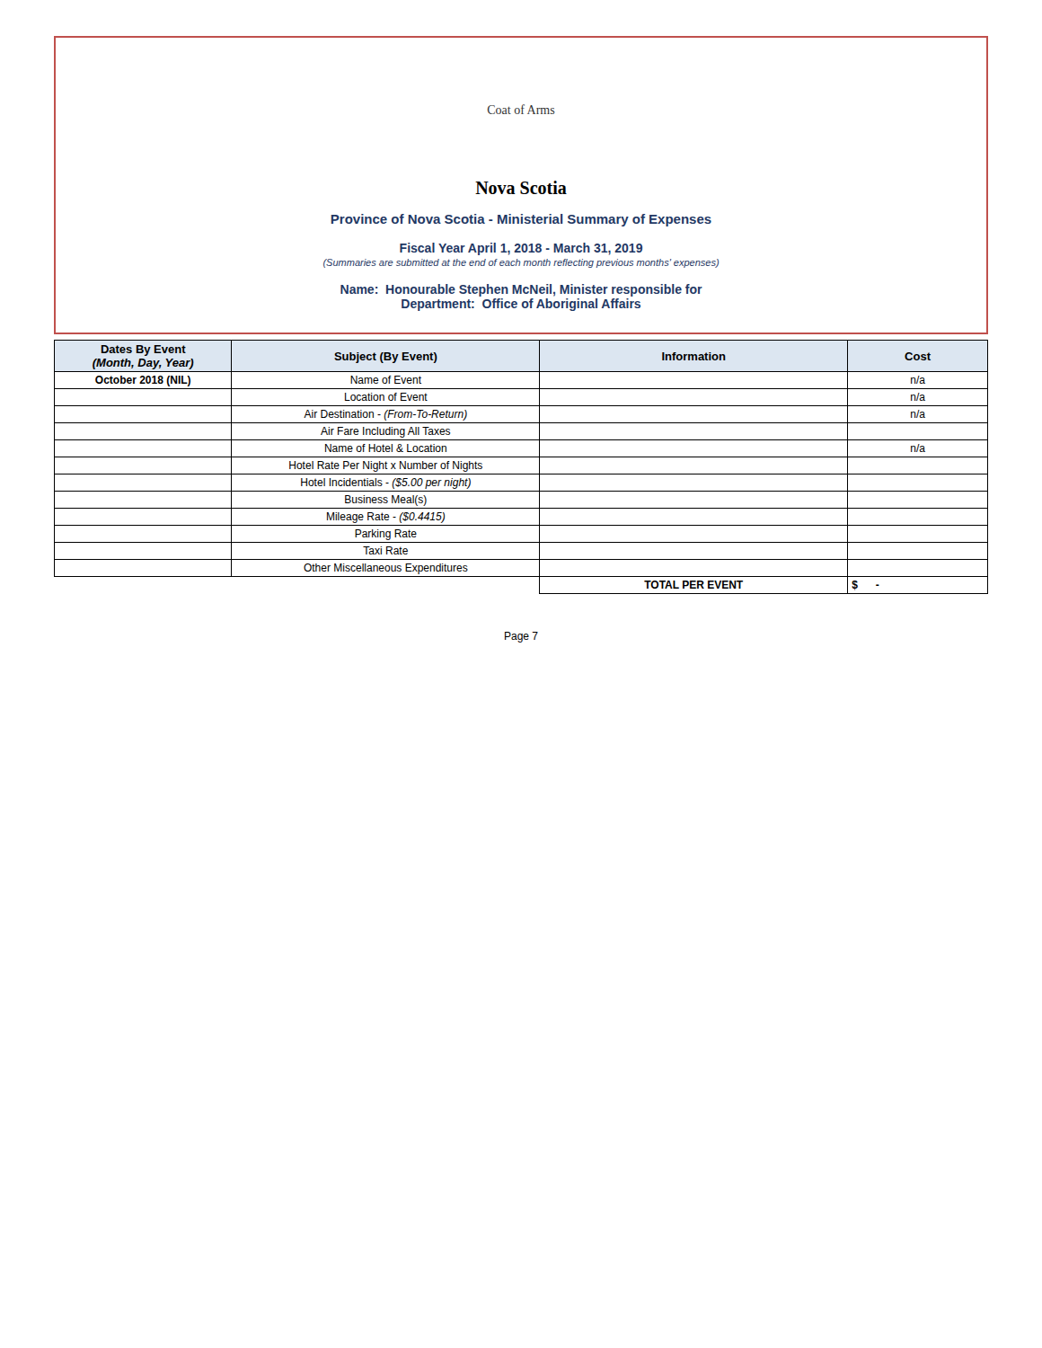Nova Scotia
Province of Nova Scotia - Ministerial Summary of Expenses
Fiscal Year April 1, 2018 - March 31, 2019
(Summaries are submitted at the end of each month reflecting previous months' expenses)
Name: Honourable Stephen McNeil, Minister responsible for
Department: Office of Aboriginal Affairs
| Dates By Event (Month, Day, Year) | Subject (By Event) | Information | Cost |
| --- | --- | --- | --- |
| October 2018 (NIL) | Name of Event | | n/a |
| | Location of Event | | n/a |
| | Air Destination - (From-To-Return) | | n/a |
| | Air Fare Including All Taxes | | |
| | Name of Hotel & Location | | n/a |
| | Hotel Rate Per Night x Number of Nights | | |
| | Hotel Incidentials - ($5.00 per night) | | |
| | Business Meal(s) | | |
| | Mileage Rate - ($0.4415) | | |
| | Parking Rate | | |
| | Taxi Rate | | |
| | Other Miscellaneous Expenditures | | |
| | | TOTAL PER EVENT | $ - |
Page 7